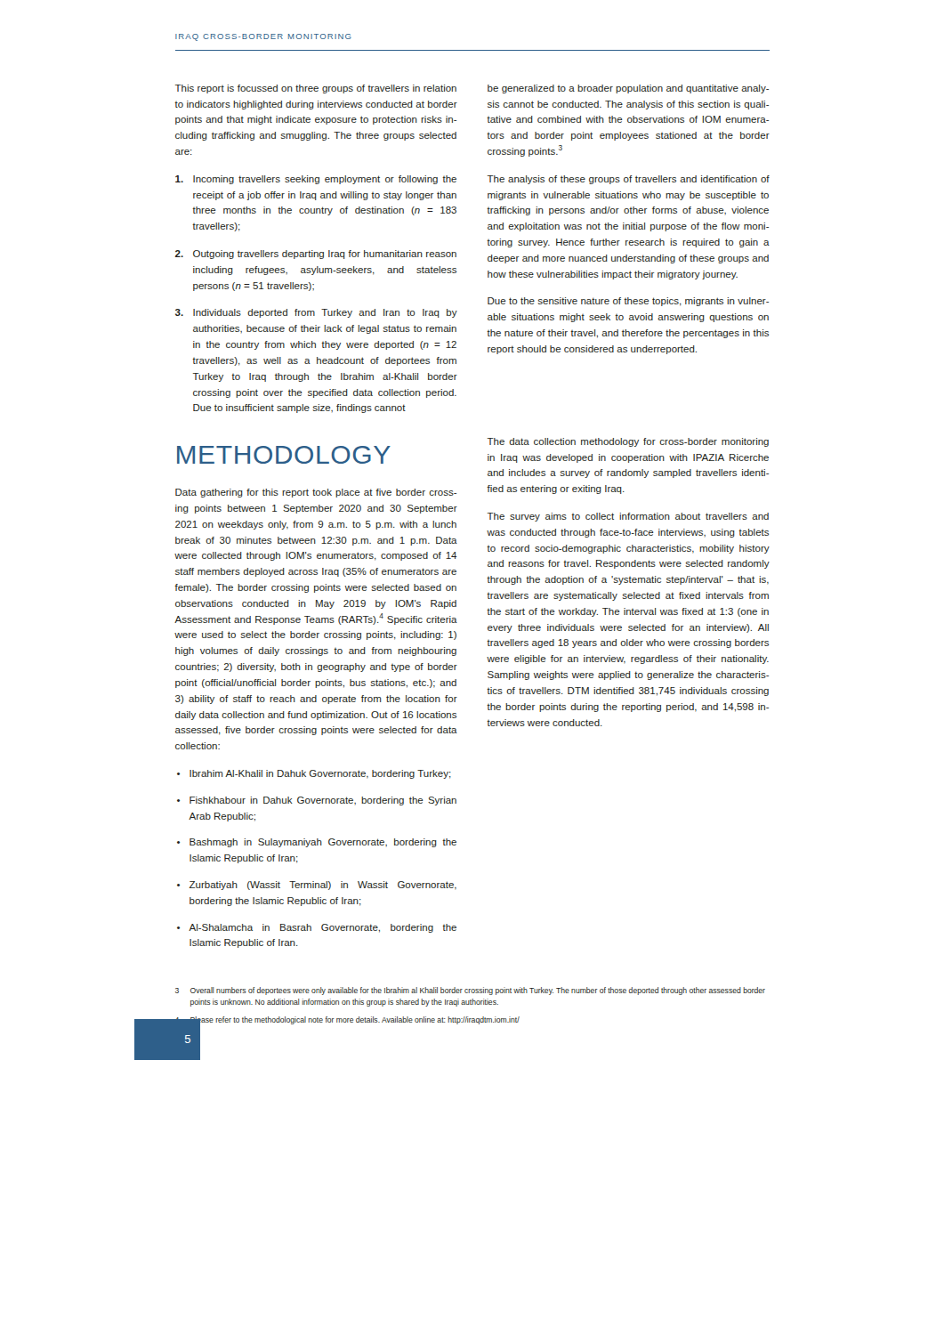Iraq Cross-Border Monitoring
This report is focussed on three groups of travellers in relation to indicators highlighted during interviews conducted at border points and that might indicate exposure to protection risks including trafficking and smuggling. The three groups selected are:
1. Incoming travellers seeking employment or following the receipt of a job offer in Iraq and willing to stay longer than three months in the country of destination (n = 183 travellers);
2. Outgoing travellers departing Iraq for humanitarian reason including refugees, asylum-seekers, and stateless persons (n = 51 travellers);
3. Individuals deported from Turkey and Iran to Iraq by authorities, because of their lack of legal status to remain in the country from which they were deported (n = 12 travellers), as well as a headcount of deportees from Turkey to Iraq through the Ibrahim al-Khalil border crossing point over the specified data collection period. Due to insufficient sample size, findings cannot
METHODOLOGY
Data gathering for this report took place at five border crossing points between 1 September 2020 and 30 September 2021 on weekdays only, from 9 a.m. to 5 p.m. with a lunch break of 30 minutes between 12:30 p.m. and 1 p.m. Data were collected through IOM's enumerators, composed of 14 staff members deployed across Iraq (35% of enumerators are female). The border crossing points were selected based on observations conducted in May 2019 by IOM's Rapid Assessment and Response Teams (RARTs).4 Specific criteria were used to select the border crossing points, including: 1) high volumes of daily crossings to and from neighbouring countries; 2) diversity, both in geography and type of border point (official/unofficial border points, bus stations, etc.); and 3) ability of staff to reach and operate from the location for daily data collection and fund optimization. Out of 16 locations assessed, five border crossing points were selected for data collection:
Ibrahim Al-Khalil in Dahuk Governorate, bordering Turkey;
Fishkhabour in Dahuk Governorate, bordering the Syrian Arab Republic;
Bashmagh in Sulaymaniyah Governorate, bordering the Islamic Republic of Iran;
Zurbatiyah (Wassit Terminal) in Wassit Governorate, bordering the Islamic Republic of Iran;
Al-Shalamcha in Basrah Governorate, bordering the Islamic Republic of Iran.
be generalized to a broader population and quantitative analysis cannot be conducted. The analysis of this section is qualitative and combined with the observations of IOM enumerators and border point employees stationed at the border crossing points.3
The analysis of these groups of travellers and identification of migrants in vulnerable situations who may be susceptible to trafficking in persons and/or other forms of abuse, violence and exploitation was not the initial purpose of the flow monitoring survey. Hence further research is required to gain a deeper and more nuanced understanding of these groups and how these vulnerabilities impact their migratory journey.
Due to the sensitive nature of these topics, migrants in vulnerable situations might seek to avoid answering questions on the nature of their travel, and therefore the percentages in this report should be considered as underreported.
The data collection methodology for cross-border monitoring in Iraq was developed in cooperation with IPAZIA Ricerche and includes a survey of randomly sampled travellers identified as entering or exiting Iraq.
The survey aims to collect information about travellers and was conducted through face-to-face interviews, using tablets to record socio-demographic characteristics, mobility history and reasons for travel. Respondents were selected randomly through the adoption of a 'systematic step/interval' – that is, travellers are systematically selected at fixed intervals from the start of the workday. The interval was fixed at 1:3 (one in every three individuals were selected for an interview). All travellers aged 18 years and older who were crossing borders were eligible for an interview, regardless of their nationality. Sampling weights were applied to generalize the characteristics of travellers. DTM identified 381,745 individuals crossing the border points during the reporting period, and 14,598 interviews were conducted.
3
Overall numbers of deportees were only available for the Ibrahim al Khalil border crossing point with Turkey. The number of those deported through other assessed border points is unknown. No additional information on this group is shared by the Iraqi authorities.
4
Please refer to the methodological note for more details. Available online at: http://iraqdtm.iom.int/
5